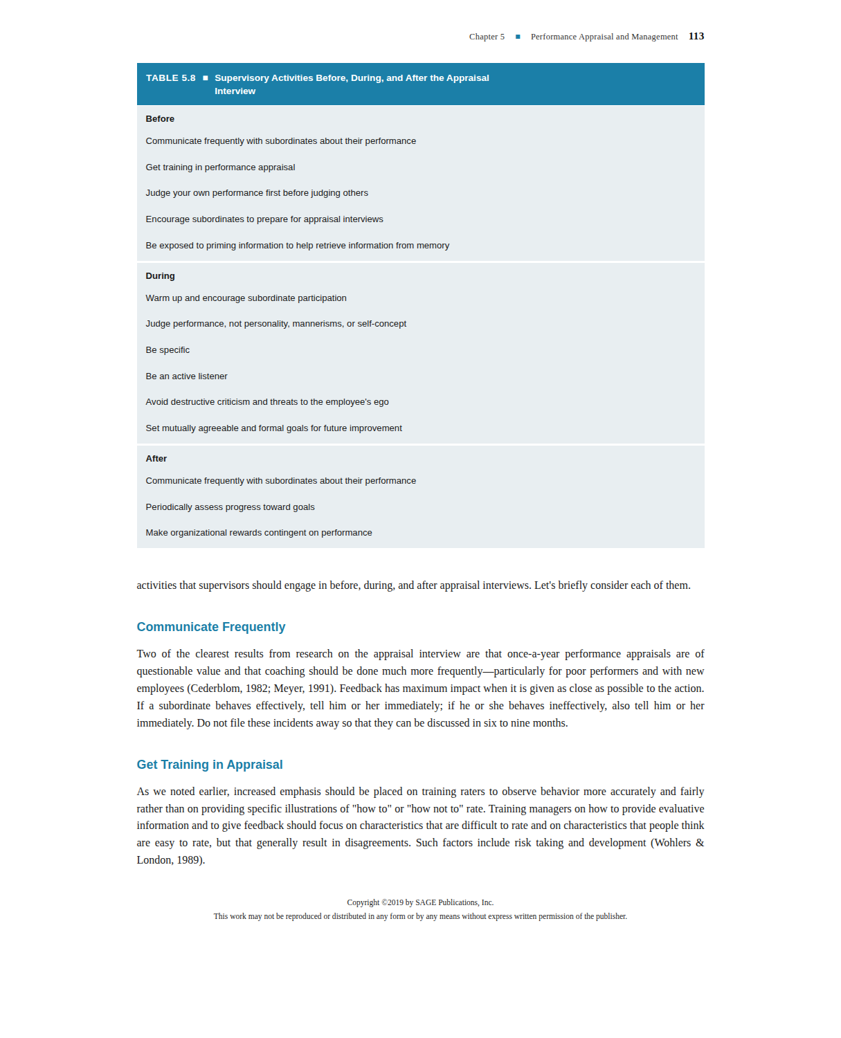Chapter 5 ■ Performance Appraisal and Management 113
TABLE 5.8 ■ Supervisory Activities Before, During, and After the Appraisal Interview
| Before |
| --- |
| Communicate frequently with subordinates about their performance |
| Get training in performance appraisal |
| Judge your own performance first before judging others |
| Encourage subordinates to prepare for appraisal interviews |
| Be exposed to priming information to help retrieve information from memory |
| During |
| Warm up and encourage subordinate participation |
| Judge performance, not personality, mannerisms, or self-concept |
| Be specific |
| Be an active listener |
| Avoid destructive criticism and threats to the employee's ego |
| Set mutually agreeable and formal goals for future improvement |
| After |
| Communicate frequently with subordinates about their performance |
| Periodically assess progress toward goals |
| Make organizational rewards contingent on performance |
activities that supervisors should engage in before, during, and after appraisal interviews. Let's briefly consider each of them.
Communicate Frequently
Two of the clearest results from research on the appraisal interview are that once-a-year performance appraisals are of questionable value and that coaching should be done much more frequently—particularly for poor performers and with new employees (Cederblom, 1982; Meyer, 1991). Feedback has maximum impact when it is given as close as possible to the action. If a subordinate behaves effectively, tell him or her immediately; if he or she behaves ineffectively, also tell him or her immediately. Do not file these incidents away so that they can be discussed in six to nine months.
Get Training in Appraisal
As we noted earlier, increased emphasis should be placed on training raters to observe behavior more accurately and fairly rather than on providing specific illustrations of "how to" or "how not to" rate. Training managers on how to provide evaluative information and to give feedback should focus on characteristics that are difficult to rate and on characteristics that people think are easy to rate, but that generally result in disagreements. Such factors include risk taking and development (Wohlers & London, 1989).
Copyright ©2019 by SAGE Publications, Inc.
This work may not be reproduced or distributed in any form or by any means without express written permission of the publisher.